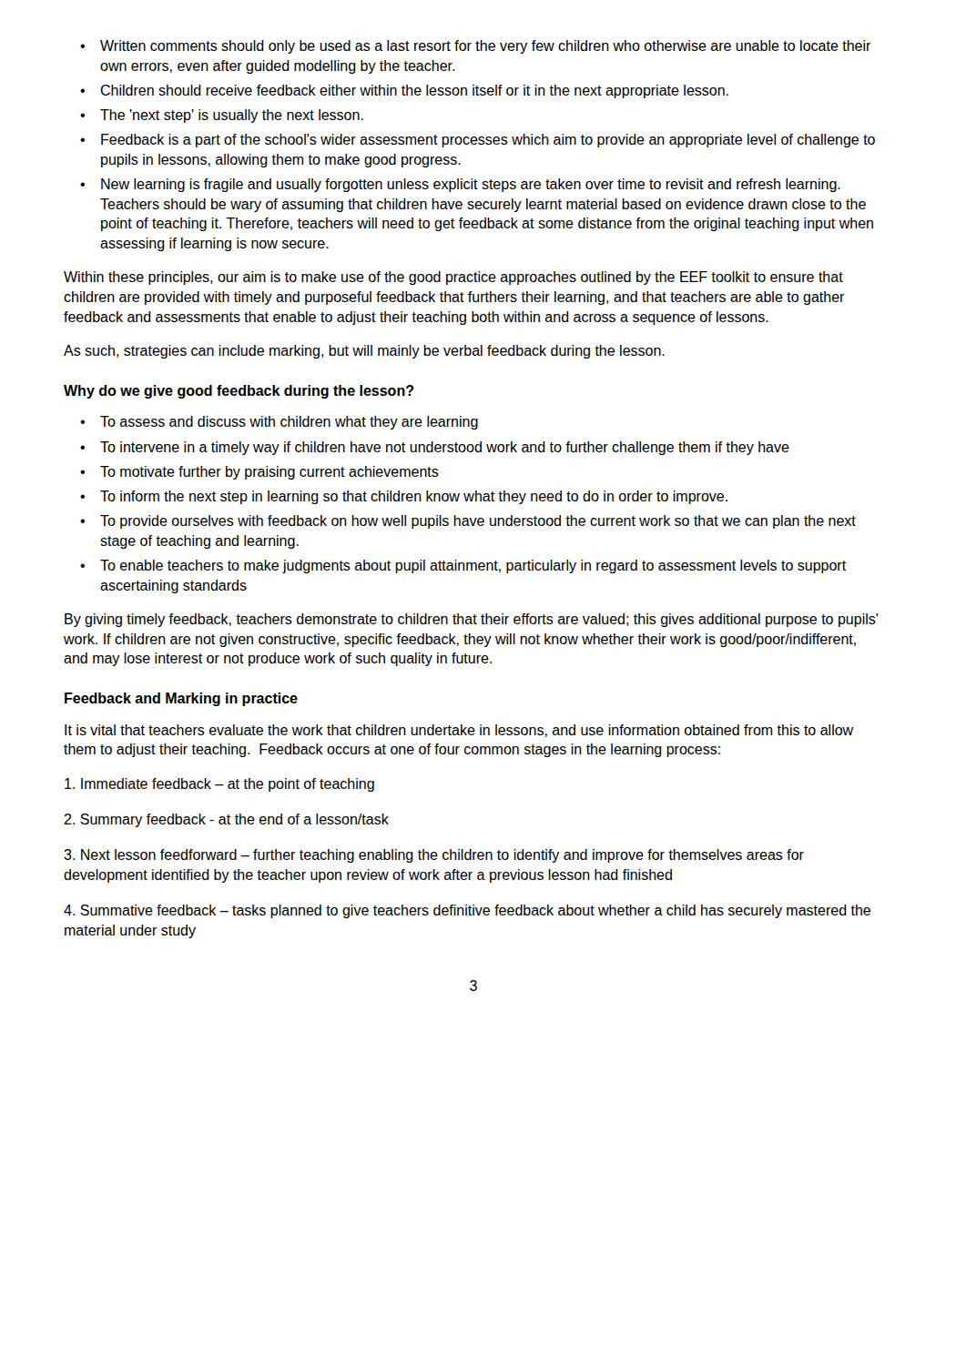Written comments should only be used as a last resort for the very few children who otherwise are unable to locate their own errors, even after guided modelling by the teacher.
Children should receive feedback either within the lesson itself or it in the next appropriate lesson.
The 'next step' is usually the next lesson.
Feedback is a part of the school's wider assessment processes which aim to provide an appropriate level of challenge to pupils in lessons, allowing them to make good progress.
New learning is fragile and usually forgotten unless explicit steps are taken over time to revisit and refresh learning. Teachers should be wary of assuming that children have securely learnt material based on evidence drawn close to the point of teaching it. Therefore, teachers will need to get feedback at some distance from the original teaching input when assessing if learning is now secure.
Within these principles, our aim is to make use of the good practice approaches outlined by the EEF toolkit to ensure that children are provided with timely and purposeful feedback that furthers their learning, and that teachers are able to gather feedback and assessments that enable to adjust their teaching both within and across a sequence of lessons.
As such, strategies can include marking, but will mainly be verbal feedback during the lesson.
Why do we give good feedback during the lesson?
To assess and discuss with children what they are learning
To intervene in a timely way if children have not understood work and to further challenge them if they have
To motivate further by praising current achievements
To inform the next step in learning so that children know what they need to do in order to improve.
To provide ourselves with feedback on how well pupils have understood the current work so that we can plan the next stage of teaching and learning.
To enable teachers to make judgments about pupil attainment, particularly in regard to assessment levels to support ascertaining standards
By giving timely feedback, teachers demonstrate to children that their efforts are valued; this gives additional purpose to pupils' work. If children are not given constructive, specific feedback, they will not know whether their work is good/poor/indifferent, and may lose interest or not produce work of such quality in future.
Feedback and Marking in practice
It is vital that teachers evaluate the work that children undertake in lessons, and use information obtained from this to allow them to adjust their teaching. Feedback occurs at one of four common stages in the learning process:
1. Immediate feedback – at the point of teaching
2. Summary feedback - at the end of a lesson/task
3. Next lesson feedforward – further teaching enabling the children to identify and improve for themselves areas for development identified by the teacher upon review of work after a previous lesson had finished
4. Summative feedback – tasks planned to give teachers definitive feedback about whether a child has securely mastered the material under study
3